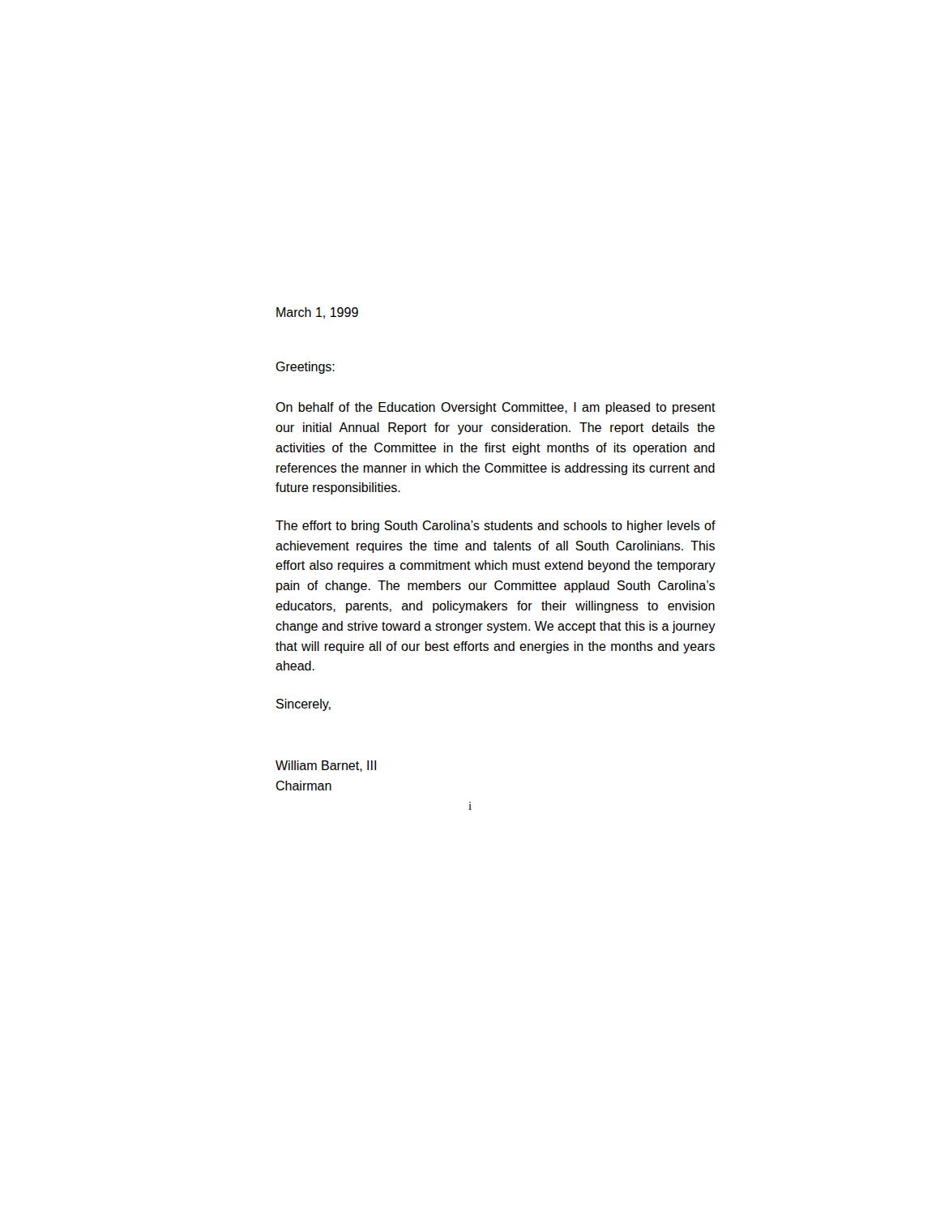March 1, 1999
Greetings:
On behalf of the Education Oversight Committee, I am pleased to present our initial Annual Report for your consideration. The report details the activities of the Committee in the first eight months of its operation and references the manner in which the Committee is addressing its current and future responsibilities.
The effort to bring South Carolina’s students and schools to higher levels of achievement requires the time and talents of all South Carolinians. This effort also requires a commitment which must extend beyond the temporary pain of change. The members our Committee applaud South Carolina’s educators, parents, and policymakers for their willingness to envision change and strive toward a stronger system. We accept that this is a journey that will require all of our best efforts and energies in the months and years ahead.
Sincerely,
William Barnet, III
Chairman
i